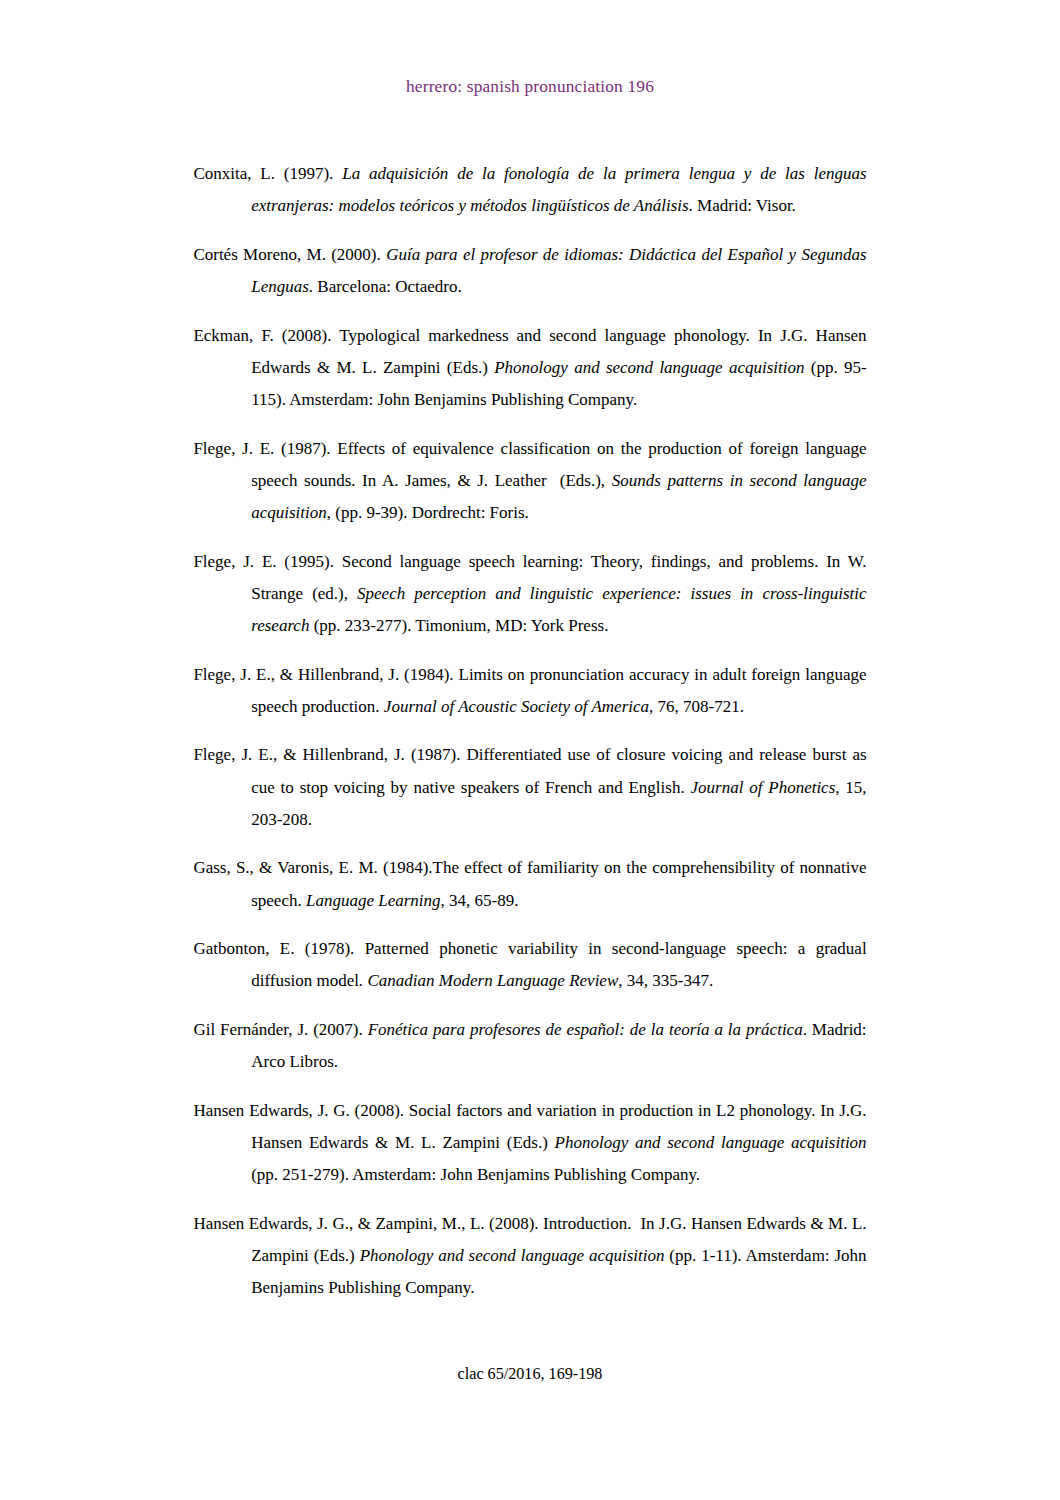herrero: spanish pronunciation 196
Conxita, L. (1997). La adquisición de la fonología de la primera lengua y de las lenguas extranjeras: modelos teóricos y métodos lingüísticos de Análisis. Madrid: Visor.
Cortés Moreno, M. (2000). Guía para el profesor de idiomas: Didáctica del Español y Segundas Lenguas. Barcelona: Octaedro.
Eckman, F. (2008). Typological markedness and second language phonology. In J.G. Hansen Edwards & M. L. Zampini (Eds.) Phonology and second language acquisition (pp. 95-115). Amsterdam: John Benjamins Publishing Company.
Flege, J. E. (1987). Effects of equivalence classification on the production of foreign language speech sounds. In A. James, & J. Leather (Eds.), Sounds patterns in second language acquisition, (pp. 9-39). Dordrecht: Foris.
Flege, J. E. (1995). Second language speech learning: Theory, findings, and problems. In W. Strange (ed.), Speech perception and linguistic experience: issues in cross-linguistic research (pp. 233-277). Timonium, MD: York Press.
Flege, J. E., & Hillenbrand, J. (1984). Limits on pronunciation accuracy in adult foreign language speech production. Journal of Acoustic Society of America, 76, 708-721.
Flege, J. E., & Hillenbrand, J. (1987). Differentiated use of closure voicing and release burst as cue to stop voicing by native speakers of French and English. Journal of Phonetics, 15, 203-208.
Gass, S., & Varonis, E. M. (1984).The effect of familiarity on the comprehensibility of nonnative speech. Language Learning, 34, 65-89.
Gatbonton, E. (1978). Patterned phonetic variability in second-language speech: a gradual diffusion model. Canadian Modern Language Review, 34, 335-347.
Gil Fernánder, J. (2007). Fonética para profesores de español: de la teoría a la práctica. Madrid: Arco Libros.
Hansen Edwards, J. G. (2008). Social factors and variation in production in L2 phonology. In J.G. Hansen Edwards & M. L. Zampini (Eds.) Phonology and second language acquisition (pp. 251-279). Amsterdam: John Benjamins Publishing Company.
Hansen Edwards, J. G., & Zampini, M., L. (2008). Introduction. In J.G. Hansen Edwards & M. L. Zampini (Eds.) Phonology and second language acquisition (pp. 1-11). Amsterdam: John Benjamins Publishing Company.
clac 65/2016, 169-198